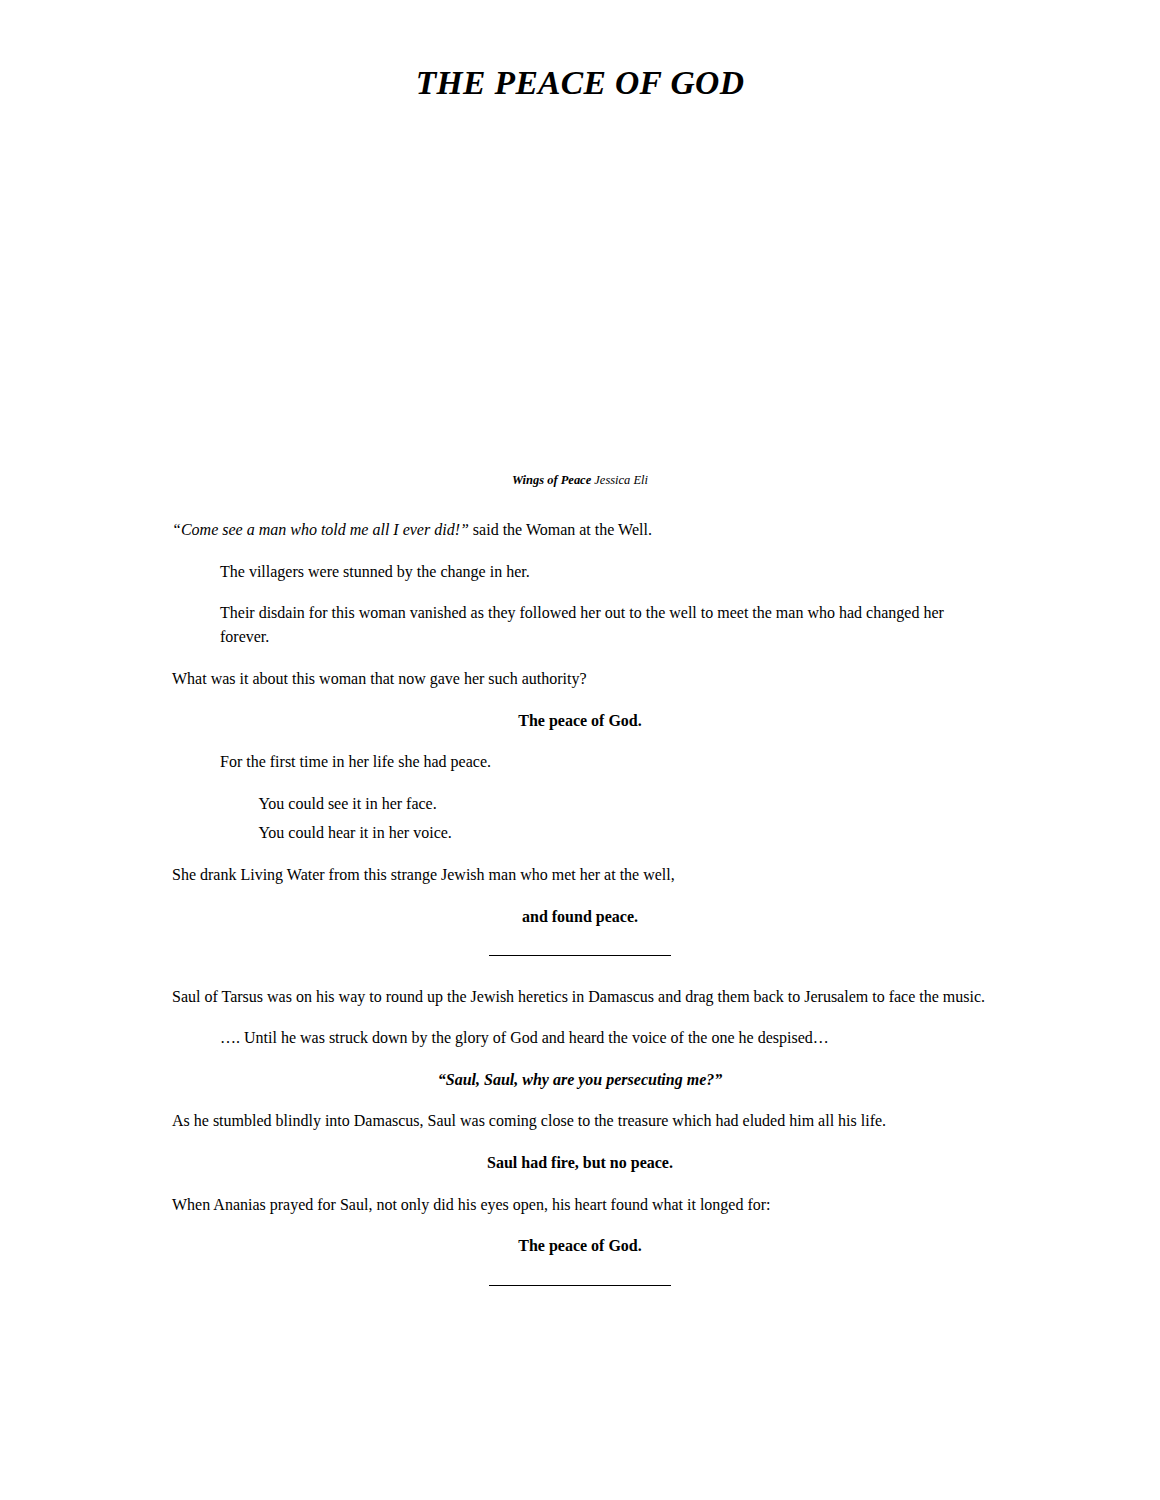THE PEACE OF GOD
Wings of Peace Jessica Eli
“Come see a man who told me all I ever did!” said the Woman at the Well.
The villagers were stunned by the change in her.
Their disdain for this woman vanished as they followed her out to the well to meet the man who had changed her forever.
What was it about this woman that now gave her such authority?
The peace of God.
For the first time in her life she had peace.
You could see it in her face.
You could hear it in her voice.
She drank Living Water from this strange Jewish man who met her at the well,
and found peace.
Saul of Tarsus was on his way to round up the Jewish heretics in Damascus and drag them back to Jerusalem to face the music.
…. Until he was struck down by the glory of God and heard the voice of the one he despised…
“Saul, Saul, why are you persecuting me?”
As he stumbled blindly into Damascus, Saul was coming close to the treasure which had eluded him all his life.
Saul had fire, but no peace.
When Ananias prayed for Saul, not only did his eyes open, his heart found what it longed for:
The peace of God.